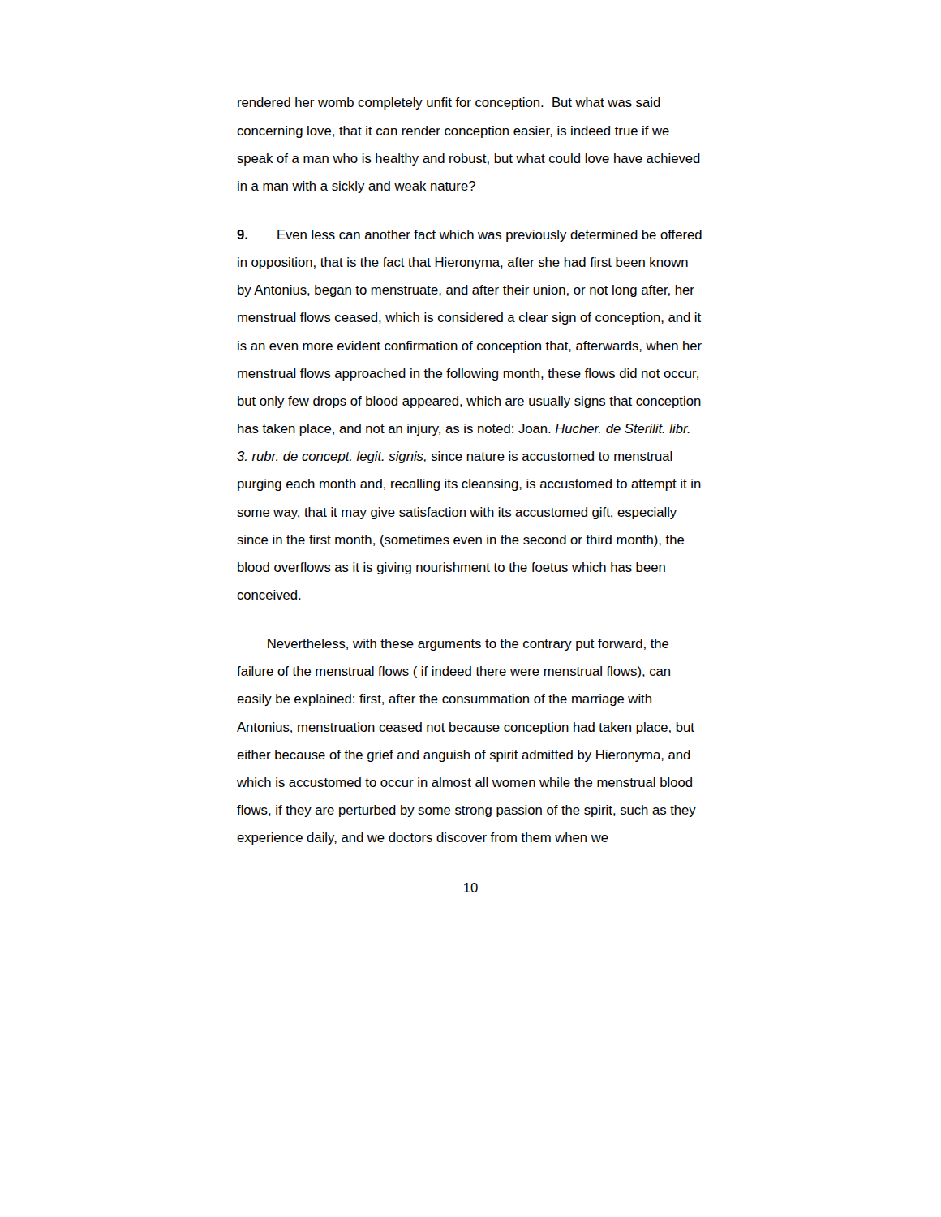rendered her womb completely unfit for conception. But what was said concerning love, that it can render conception easier, is indeed true if we speak of a man who is healthy and robust, but what could love have achieved in a man with a sickly and weak nature?
9. Even less can another fact which was previously determined be offered in opposition, that is the fact that Hieronyma, after she had first been known by Antonius, began to menstruate, and after their union, or not long after, her menstrual flows ceased, which is considered a clear sign of conception, and it is an even more evident confirmation of conception that, afterwards, when her menstrual flows approached in the following month, these flows did not occur, but only few drops of blood appeared, which are usually signs that conception has taken place, and not an injury, as is noted: Joan. Hucher. de Sterilit. libr. 3. rubr. de concept. legit. signis, since nature is accustomed to menstrual purging each month and, recalling its cleansing, is accustomed to attempt it in some way, that it may give satisfaction with its accustomed gift, especially since in the first month, (sometimes even in the second or third month), the blood overflows as it is giving nourishment to the foetus which has been conceived.
Nevertheless, with these arguments to the contrary put forward, the failure of the menstrual flows ( if indeed there were menstrual flows), can easily be explained: first, after the consummation of the marriage with Antonius, menstruation ceased not because conception had taken place, but either because of the grief and anguish of spirit admitted by Hieronyma, and which is accustomed to occur in almost all women while the menstrual blood flows, if they are perturbed by some strong passion of the spirit, such as they experience daily, and we doctors discover from them when we
10